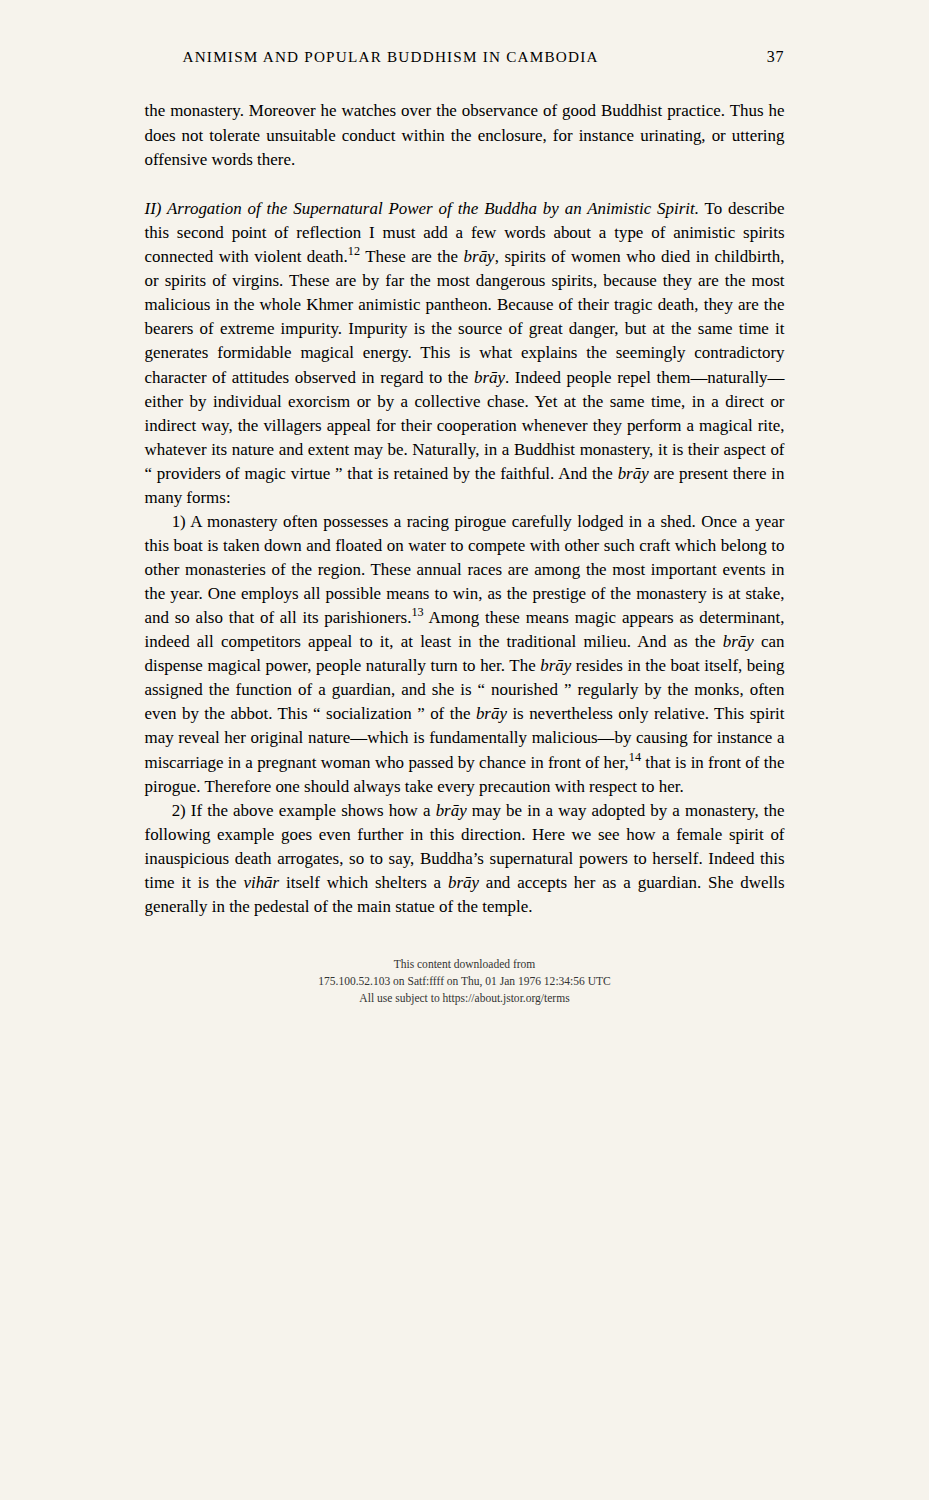Animism and Popular Buddhism in Cambodia 37
the monastery. Moreover he watches over the observance of good Buddhist practice. Thus he does not tolerate unsuitable conduct within the enclosure, for instance urinating, or uttering offensive words there.
II) Arrogation of the Supernatural Power of the Buddha by an Animistic Spirit. To describe this second point of reflection I must add a few words about a type of animistic spirits connected with violent death.12 These are the brāy, spirits of women who died in childbirth, or spirits of virgins. These are by far the most dangerous spirits, because they are the most malicious in the whole Khmer animistic pantheon. Because of their tragic death, they are the bearers of extreme impurity. Impurity is the source of great danger, but at the same time it generates formidable magical energy. This is what explains the seemingly contradictory character of attitudes observed in regard to the brāy. Indeed people repel them—naturally—either by individual exorcism or by a collective chase. Yet at the same time, in a direct or indirect way, the villagers appeal for their cooperation whenever they perform a magical rite, whatever its nature and extent may be. Naturally, in a Buddhist monastery, it is their aspect of “ providers of magic virtue ” that is retained by the faithful. And the brāy are present there in many forms:
1) A monastery often possesses a racing pirogue carefully lodged in a shed. Once a year this boat is taken down and floated on water to compete with other such craft which belong to other monasteries of the region. These annual races are among the most important events in the year. One employs all possible means to win, as the prestige of the monastery is at stake, and so also that of all its parishioners.13 Among these means magic appears as determinant, indeed all competitors appeal to it, at least in the traditional milieu. And as the brāy can dispense magical power, people naturally turn to her. The brāy resides in the boat itself, being assigned the function of a guardian, and she is “ nourished ” regularly by the monks, often even by the abbot. This “ socialization ” of the brāy is nevertheless only relative. This spirit may reveal her original nature—which is fundamentally malicious—by causing for instance a miscarriage in a pregnant woman who passed by chance in front of her,14 that is in front of the pirogue. Therefore one should always take every precaution with respect to her.
2) If the above example shows how a brāy may be in a way adopted by a monastery, the following example goes even further in this direction. Here we see how a female spirit of inauspicious death arrogates, so to say, Buddha’s supernatural powers to herself. Indeed this time it is the vihār itself which shelters a brāy and accepts her as a guardian. She dwells generally in the pedestal of the main statue of the temple.
This content downloaded from
175.100.52.103 on Satf:ffff on Thu, 01 Jan 1976 12:34:56 UTC
All use subject to https://about.jstor.org/terms